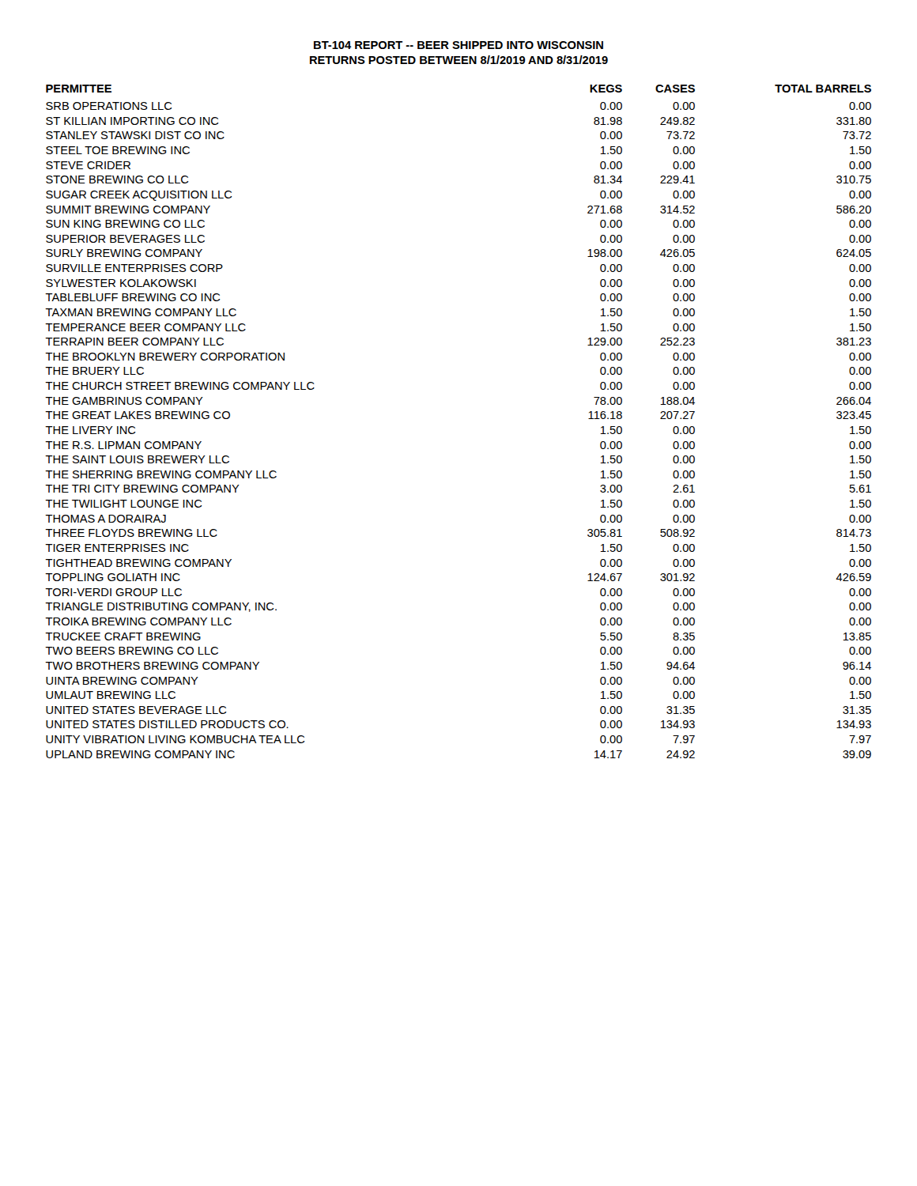BT-104 REPORT -- BEER SHIPPED INTO WISCONSIN
RETURNS POSTED BETWEEN 8/1/2019 AND 8/31/2019
| PERMITTEE | KEGS | CASES | TOTAL BARRELS |
| --- | --- | --- | --- |
| SRB OPERATIONS LLC | 0.00 | 0.00 | 0.00 |
| ST KILLIAN IMPORTING CO INC | 81.98 | 249.82 | 331.80 |
| STANLEY STAWSKI DIST CO INC | 0.00 | 73.72 | 73.72 |
| STEEL TOE BREWING INC | 1.50 | 0.00 | 1.50 |
| STEVE CRIDER | 0.00 | 0.00 | 0.00 |
| STONE BREWING CO LLC | 81.34 | 229.41 | 310.75 |
| SUGAR CREEK ACQUISITION LLC | 0.00 | 0.00 | 0.00 |
| SUMMIT BREWING COMPANY | 271.68 | 314.52 | 586.20 |
| SUN KING BREWING CO LLC | 0.00 | 0.00 | 0.00 |
| SUPERIOR BEVERAGES LLC | 0.00 | 0.00 | 0.00 |
| SURLY BREWING COMPANY | 198.00 | 426.05 | 624.05 |
| SURVILLE ENTERPRISES CORP | 0.00 | 0.00 | 0.00 |
| SYLWESTER KOLAKOWSKI | 0.00 | 0.00 | 0.00 |
| TABLEBLUFF BREWING CO INC | 0.00 | 0.00 | 0.00 |
| TAXMAN BREWING COMPANY LLC | 1.50 | 0.00 | 1.50 |
| TEMPERANCE BEER COMPANY LLC | 1.50 | 0.00 | 1.50 |
| TERRAPIN BEER COMPANY LLC | 129.00 | 252.23 | 381.23 |
| THE BROOKLYN BREWERY CORPORATION | 0.00 | 0.00 | 0.00 |
| THE BRUERY LLC | 0.00 | 0.00 | 0.00 |
| THE CHURCH STREET BREWING COMPANY LLC | 0.00 | 0.00 | 0.00 |
| THE GAMBRINUS COMPANY | 78.00 | 188.04 | 266.04 |
| THE GREAT LAKES BREWING CO | 116.18 | 207.27 | 323.45 |
| THE LIVERY INC | 1.50 | 0.00 | 1.50 |
| THE R.S. LIPMAN COMPANY | 0.00 | 0.00 | 0.00 |
| THE SAINT LOUIS BREWERY LLC | 1.50 | 0.00 | 1.50 |
| THE SHERRING BREWING COMPANY LLC | 1.50 | 0.00 | 1.50 |
| THE TRI CITY BREWING COMPANY | 3.00 | 2.61 | 5.61 |
| THE TWILIGHT LOUNGE INC | 1.50 | 0.00 | 1.50 |
| THOMAS A DORAIRAJ | 0.00 | 0.00 | 0.00 |
| THREE FLOYDS BREWING LLC | 305.81 | 508.92 | 814.73 |
| TIGER ENTERPRISES INC | 1.50 | 0.00 | 1.50 |
| TIGHTHEAD BREWING COMPANY | 0.00 | 0.00 | 0.00 |
| TOPPLING GOLIATH INC | 124.67 | 301.92 | 426.59 |
| TORI-VERDI GROUP LLC | 0.00 | 0.00 | 0.00 |
| TRIANGLE DISTRIBUTING COMPANY, INC. | 0.00 | 0.00 | 0.00 |
| TROIKA BREWING COMPANY LLC | 0.00 | 0.00 | 0.00 |
| TRUCKEE CRAFT BREWING | 5.50 | 8.35 | 13.85 |
| TWO BEERS BREWING CO LLC | 0.00 | 0.00 | 0.00 |
| TWO BROTHERS BREWING COMPANY | 1.50 | 94.64 | 96.14 |
| UINTA BREWING COMPANY | 0.00 | 0.00 | 0.00 |
| UMLAUT BREWING LLC | 1.50 | 0.00 | 1.50 |
| UNITED STATES BEVERAGE LLC | 0.00 | 31.35 | 31.35 |
| UNITED STATES DISTILLED PRODUCTS CO. | 0.00 | 134.93 | 134.93 |
| UNITY VIBRATION LIVING KOMBUCHA TEA LLC | 0.00 | 7.97 | 7.97 |
| UPLAND BREWING COMPANY INC | 14.17 | 24.92 | 39.09 |